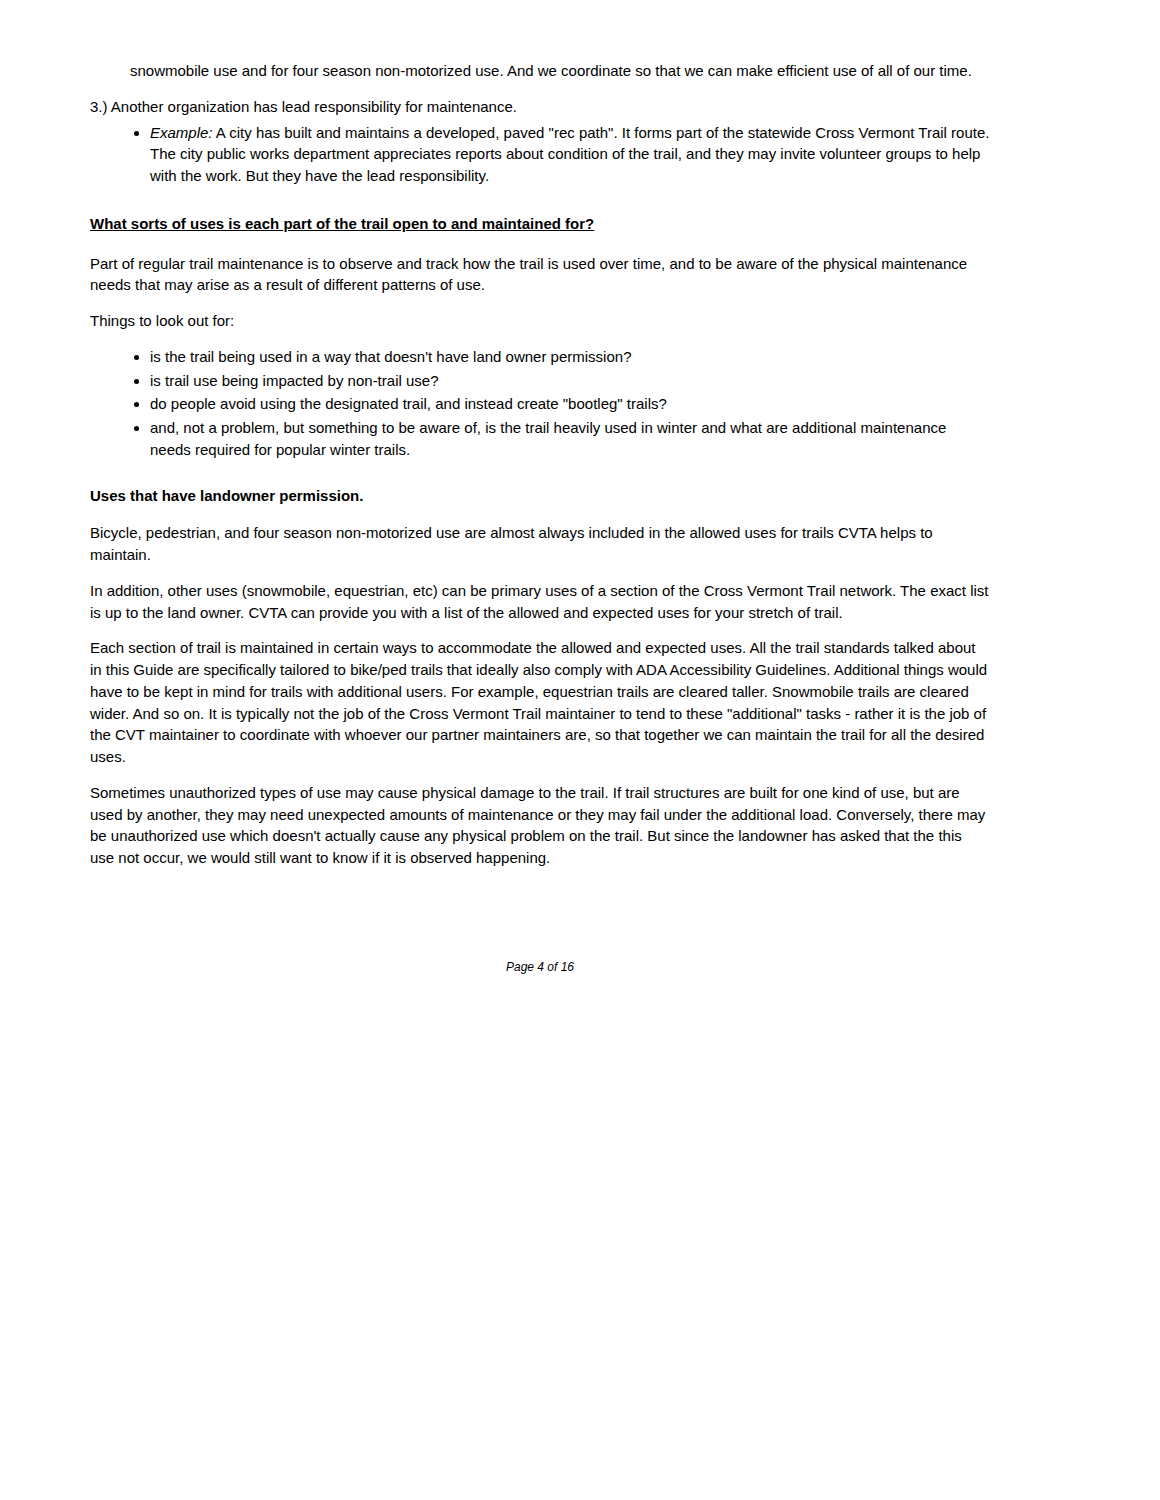snowmobile use and for four season non-motorized use. And we coordinate so that we can make efficient use of all of our time.
3.) Another organization has lead responsibility for maintenance.
Example: A city has built and maintains a developed, paved "rec path". It forms part of the statewide Cross Vermont Trail route. The city public works department appreciates reports about condition of the trail, and they may invite volunteer groups to help with the work. But they have the lead responsibility.
What sorts of uses is each part of the trail open to and maintained for?
Part of regular trail maintenance is to observe and track how the trail is used over time, and to be aware of the physical maintenance needs that may arise as a result of different patterns of use.
Things to look out for:
is the trail being used in a way that doesn't have land owner permission?
is trail use being impacted by non-trail use?
do people avoid using the designated trail, and instead create "bootleg" trails?
and, not a problem, but something to be aware of, is the trail heavily used in winter and what are additional maintenance needs required for popular winter trails.
Uses that have landowner permission.
Bicycle, pedestrian, and four season non-motorized use are almost always included in the allowed uses for trails CVTA helps to maintain.
In addition, other uses (snowmobile, equestrian, etc) can be primary uses of a section of the Cross Vermont Trail network. The exact list is up to the land owner. CVTA can provide you with a list of the allowed and expected uses for your stretch of trail.
Each section of trail is maintained in certain ways to accommodate the allowed and expected uses. All the trail standards talked about in this Guide are specifically tailored to bike/ped trails that ideally also comply with ADA Accessibility Guidelines. Additional things would have to be kept in mind for trails with additional users. For example, equestrian trails are cleared taller. Snowmobile trails are cleared wider. And so on. It is typically not the job of the Cross Vermont Trail maintainer to tend to these "additional" tasks - rather it is the job of the CVT maintainer to coordinate with whoever our partner maintainers are, so that together we can maintain the trail for all the desired uses.
Sometimes unauthorized types of use may cause physical damage to the trail. If trail structures are built for one kind of use, but are used by another, they may need unexpected amounts of maintenance or they may fail under the additional load. Conversely, there may be unauthorized use which doesn't actually cause any physical problem on the trail. But since the landowner has asked that the this use not occur, we would still want to know if it is observed happening.
Page 4 of 16